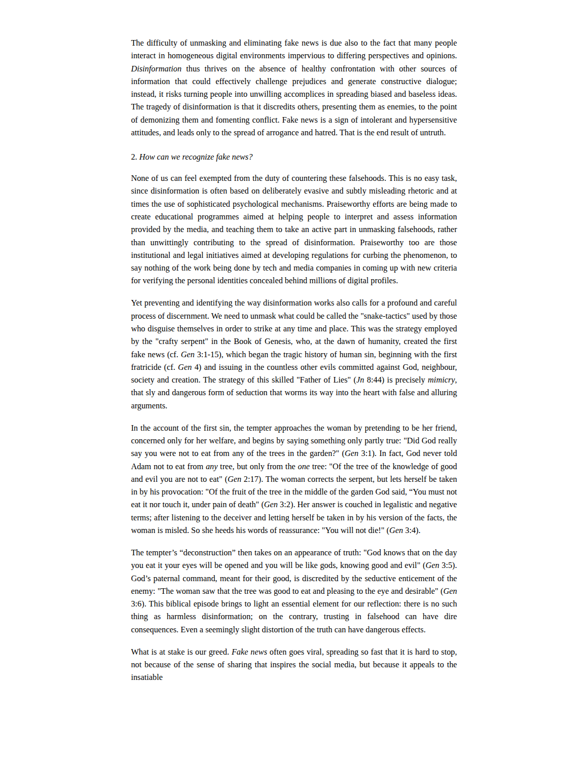The difficulty of unmasking and eliminating fake news is due also to the fact that many people interact in homogeneous digital environments impervious to differing perspectives and opinions. Disinformation thus thrives on the absence of healthy confrontation with other sources of information that could effectively challenge prejudices and generate constructive dialogue; instead, it risks turning people into unwilling accomplices in spreading biased and baseless ideas. The tragedy of disinformation is that it discredits others, presenting them as enemies, to the point of demonizing them and fomenting conflict. Fake news is a sign of intolerant and hypersensitive attitudes, and leads only to the spread of arrogance and hatred. That is the end result of untruth.
2. How can we recognize fake news?
None of us can feel exempted from the duty of countering these falsehoods. This is no easy task, since disinformation is often based on deliberately evasive and subtly misleading rhetoric and at times the use of sophisticated psychological mechanisms. Praiseworthy efforts are being made to create educational programmes aimed at helping people to interpret and assess information provided by the media, and teaching them to take an active part in unmasking falsehoods, rather than unwittingly contributing to the spread of disinformation. Praiseworthy too are those institutional and legal initiatives aimed at developing regulations for curbing the phenomenon, to say nothing of the work being done by tech and media companies in coming up with new criteria for verifying the personal identities concealed behind millions of digital profiles.
Yet preventing and identifying the way disinformation works also calls for a profound and careful process of discernment. We need to unmask what could be called the "snake-tactics" used by those who disguise themselves in order to strike at any time and place. This was the strategy employed by the "crafty serpent" in the Book of Genesis, who, at the dawn of humanity, created the first fake news (cf. Gen 3:1-15), which began the tragic history of human sin, beginning with the first fratricide (cf. Gen 4) and issuing in the countless other evils committed against God, neighbour, society and creation. The strategy of this skilled "Father of Lies" (Jn 8:44) is precisely mimicry, that sly and dangerous form of seduction that worms its way into the heart with false and alluring arguments.
In the account of the first sin, the tempter approaches the woman by pretending to be her friend, concerned only for her welfare, and begins by saying something only partly true: "Did God really say you were not to eat from any of the trees in the garden?" (Gen 3:1). In fact, God never told Adam not to eat from any tree, but only from the one tree: "Of the tree of the knowledge of good and evil you are not to eat" (Gen 2:17). The woman corrects the serpent, but lets herself be taken in by his provocation: "Of the fruit of the tree in the middle of the garden God said, “You must not eat it nor touch it, under pain of death" (Gen 3:2). Her answer is couched in legalistic and negative terms; after listening to the deceiver and letting herself be taken in by his version of the facts, the woman is misled. So she heeds his words of reassurance: "You will not die!" (Gen 3:4).
The tempter’s “deconstruction” then takes on an appearance of truth: "God knows that on the day you eat it your eyes will be opened and you will be like gods, knowing good and evil" (Gen 3:5). God’s paternal command, meant for their good, is discredited by the seductive enticement of the enemy: "The woman saw that the tree was good to eat and pleasing to the eye and desirable" (Gen 3:6). This biblical episode brings to light an essential element for our reflection: there is no such thing as harmless disinformation; on the contrary, trusting in falsehood can have dire consequences. Even a seemingly slight distortion of the truth can have dangerous effects.
What is at stake is our greed. Fake news often goes viral, spreading so fast that it is hard to stop, not because of the sense of sharing that inspires the social media, but because it appeals to the insatiable